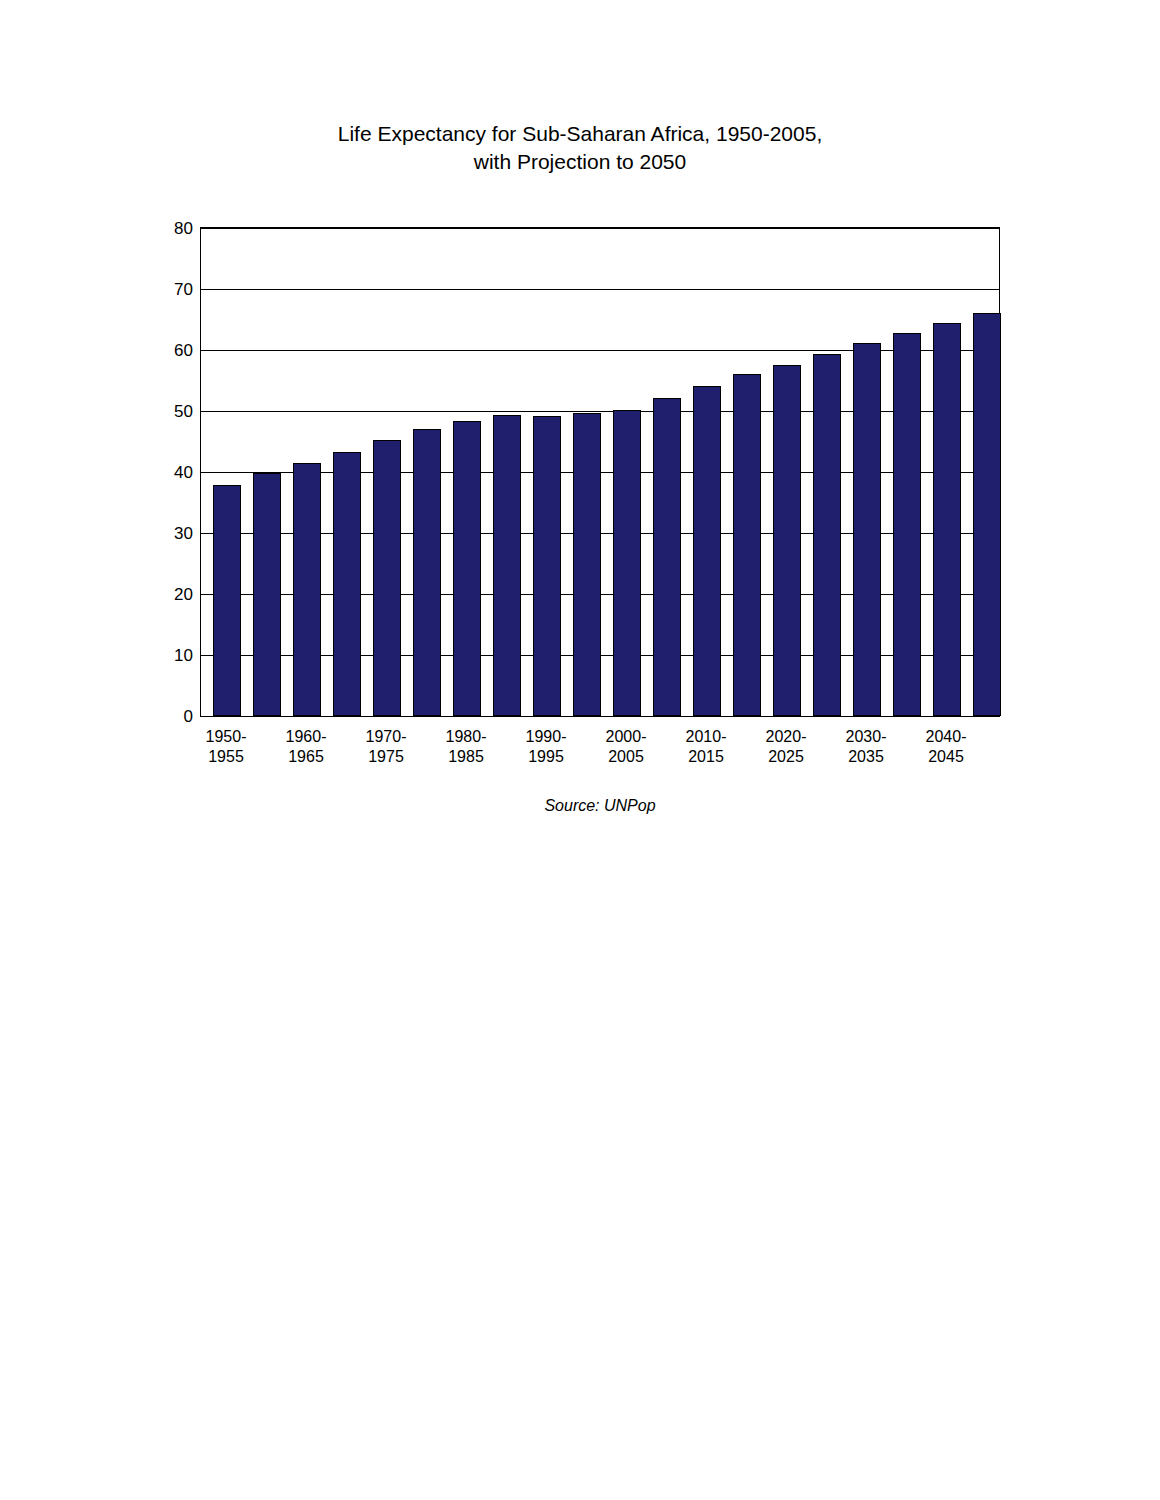Life Expectancy for Sub-Saharan Africa, 1950-2005,
with Projection to 2050
Life Expectancy at Birth (Years)
Earth Policy Institute - www.earth-policy.org
80
70
60
50
40
30
20
10
0
1950-
1955
1960-
1965
1970-
1975
1980-
1985
1990-
1995
2000-
2005
2010-
2015
2020-
2025
2030-
2035
2040-
2045
Source: UNPop